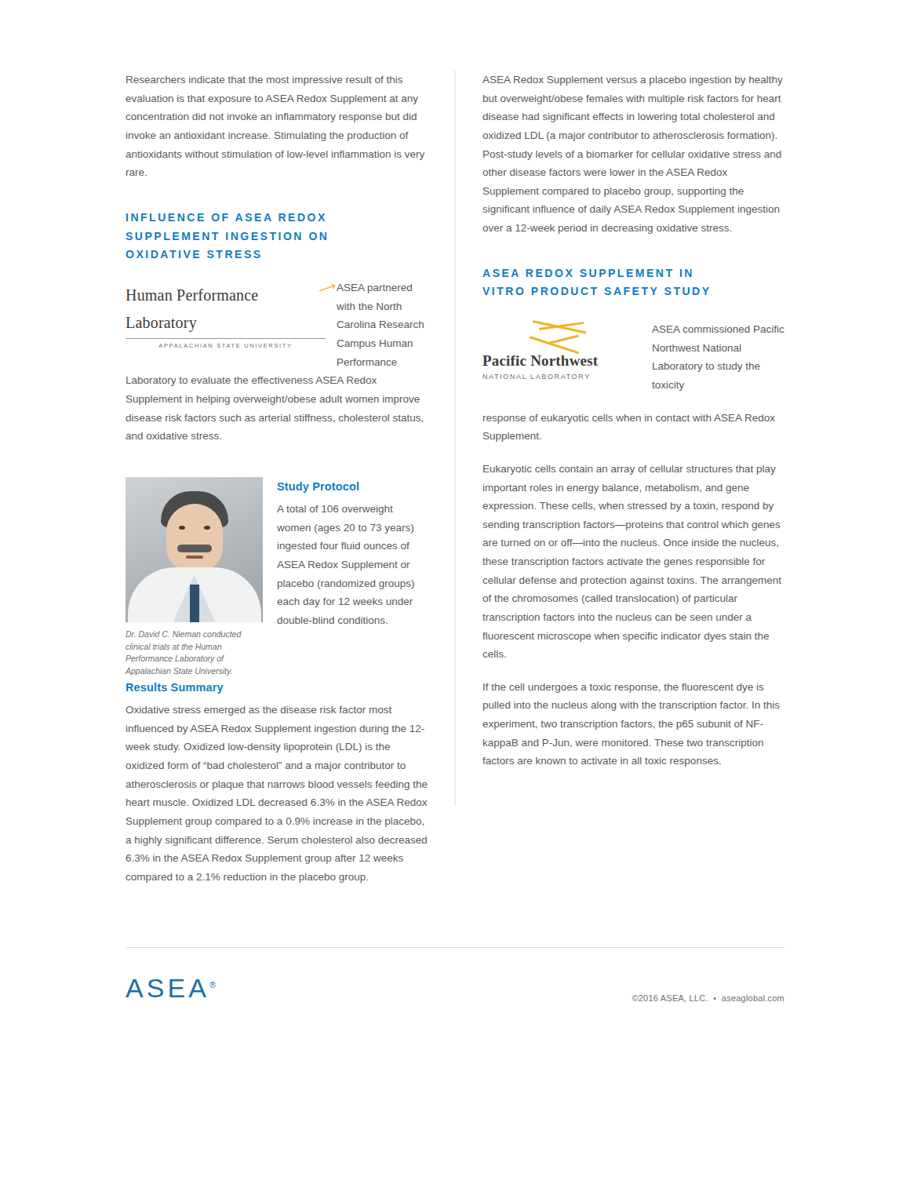Researchers indicate that the most impressive result of this evaluation is that exposure to ASEA Redox Supplement at any concentration did not invoke an inflammatory response but did invoke an antioxidant increase. Stimulating the production of antioxidants without stimulation of low-level inflammation is very rare.
Influence of ASEA Redox
Supplement Ingestion on
Oxidative Stress
Human Performance Laboratory⟶
Appalachian State University
ASEA partnered with the North Carolina Research Campus Human Performance Laboratory to evaluate the effectiveness ASEA Redox Supplement in helping overweight/obese adult women improve disease risk factors such as arterial stiffness, cholesterol status, and oxidative stress.
Dr. David C. Nieman conducted clinical trials at the Human Performance Laboratory of Appalachian State University.
Study Protocol
A total of 106 overweight women (ages 20 to 73 years) ingested four fluid ounces of ASEA Redox Supplement or placebo (randomized groups) each day for 12 weeks under double-blind conditions.
Results Summary
Oxidative stress emerged as the disease risk factor most influenced by ASEA Redox Supplement ingestion during the 12-week study. Oxidized low-density lipoprotein (LDL) is the oxidized form of “bad cholesterol” and a major contributor to atherosclerosis or plaque that narrows blood vessels feeding the heart muscle. Oxidized LDL decreased 6.3% in the ASEA Redox Supplement group compared to a 0.9% increase in the placebo, a highly significant difference. Serum cholesterol also decreased 6.3% in the ASEA Redox Supplement group after 12 weeks compared to a 2.1% reduction in the placebo group.
ASEA Redox Supplement versus a placebo ingestion by healthy but overweight/obese females with multiple risk factors for heart disease had significant effects in lowering total cholesterol and oxidized LDL (a major contributor to atherosclerosis formation). Post-study levels of a biomarker for cellular oxidative stress and other disease factors were lower in the ASEA Redox Supplement compared to placebo group, supporting the significant influence of daily ASEA Redox Supplement ingestion over a 12-week period in decreasing oxidative stress.
ASEA Redox Supplement in
Vitro Product Safety Study
Pacific Northwest
National Laboratory
ASEA commissioned Pacific Northwest National Laboratory to study the toxicity
response of eukaryotic cells when in contact with ASEA Redox Supplement.
Eukaryotic cells contain an array of cellular structures that play important roles in energy balance, metabolism, and gene expression. These cells, when stressed by a toxin, respond by sending transcription factors—proteins that control which genes are turned on or off—into the nucleus. Once inside the nucleus, these transcription factors activate the genes responsible for cellular defense and protection against toxins. The arrangement of the chromosomes (called translocation) of particular transcription factors into the nucleus can be seen under a fluorescent microscope when specific indicator dyes stain the cells.
If the cell undergoes a toxic response, the fluorescent dye is pulled into the nucleus along with the transcription factor. In this experiment, two transcription factors, the p65 subunit of NF-kappaB and P-Jun, were monitored. These two transcription factors are known to activate in all toxic responses.
ASEA®
©2016 ASEA, LLC. • aseaglobal.com